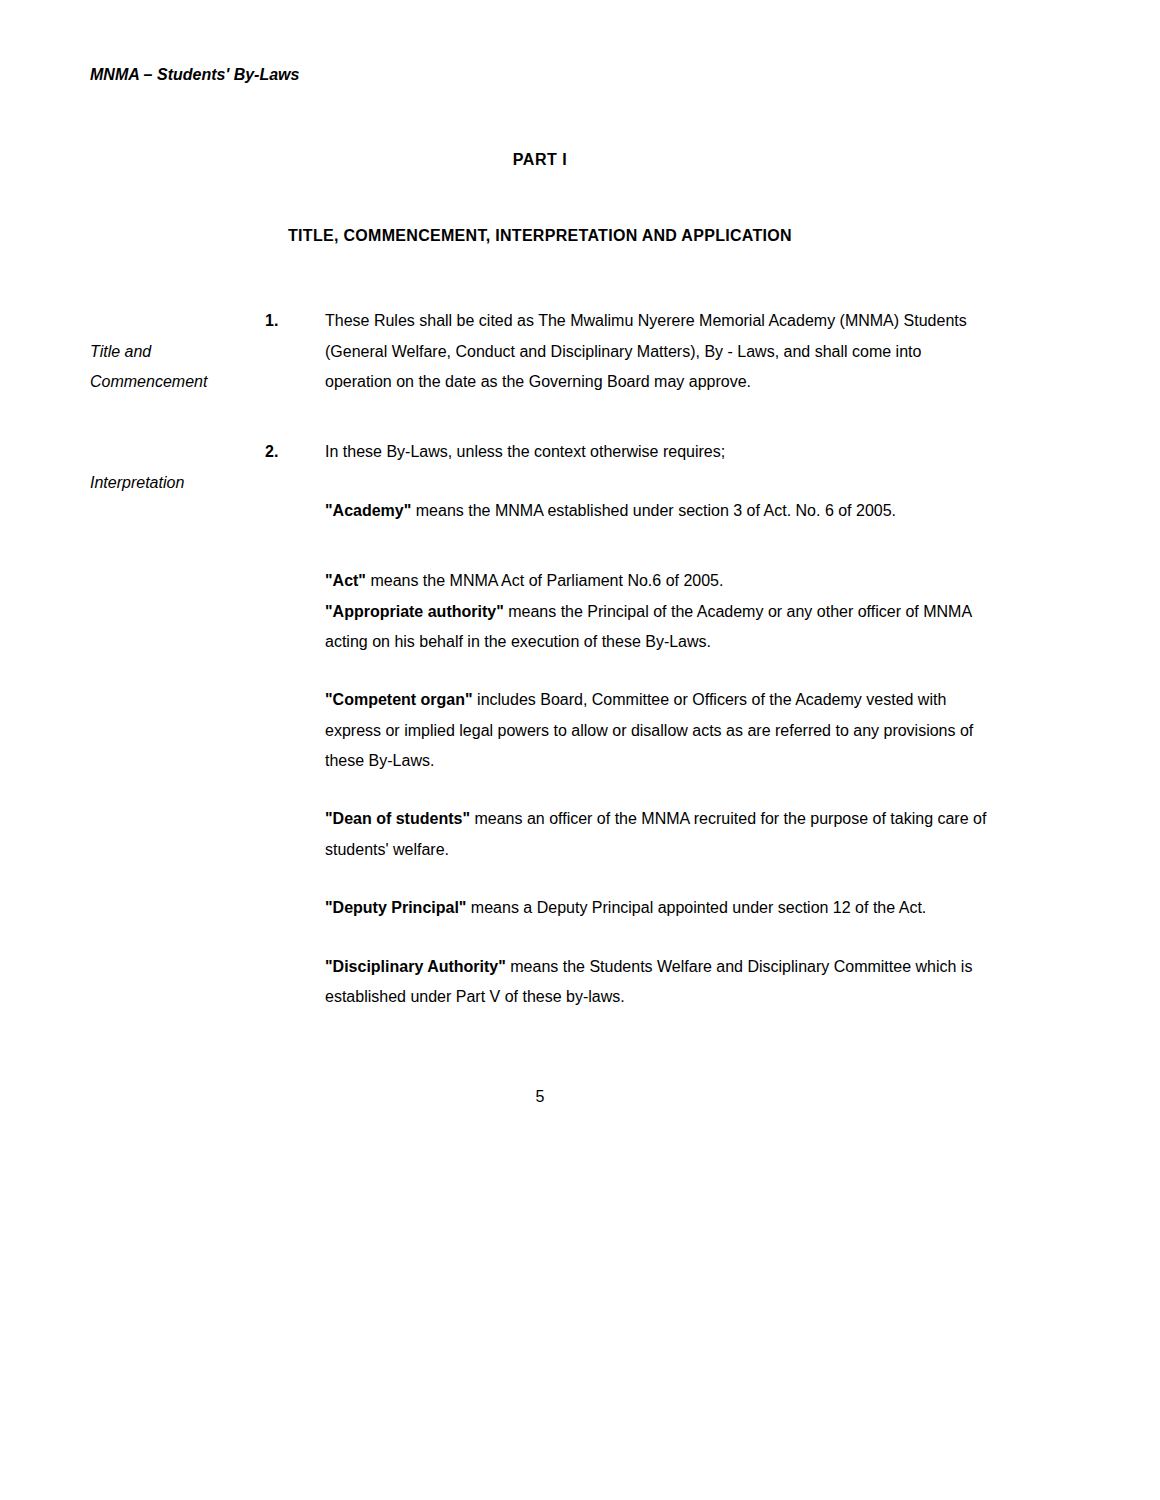MNMA – Students' By-Laws
PART I
TITLE, COMMENCEMENT, INTERPRETATION AND APPLICATION
Title and
Commencement
1.
These Rules shall be cited as The Mwalimu Nyerere Memorial Academy (MNMA) Students (General Welfare, Conduct and Disciplinary Matters), By - Laws, and shall come into operation on the date as the Governing Board may approve.
Interpretation
2.
In these By-Laws, unless the context otherwise requires;
"Academy" means the MNMA established under section 3 of Act. No. 6 of 2005.
"Act" means the MNMA Act of Parliament No.6 of 2005.
"Appropriate authority" means the Principal of the Academy or any other officer of MNMA acting on his behalf in the execution of these By-Laws.
"Competent organ" includes Board, Committee or Officers of the Academy vested with express or implied legal powers to allow or disallow acts as are referred to any provisions of these By-Laws.
"Dean of students" means an officer of the MNMA recruited for the purpose of taking care of students' welfare.
"Deputy Principal" means a Deputy Principal appointed under section 12 of the Act.
"Disciplinary Authority" means the Students Welfare and Disciplinary Committee which is established under Part V of these by-laws.
5